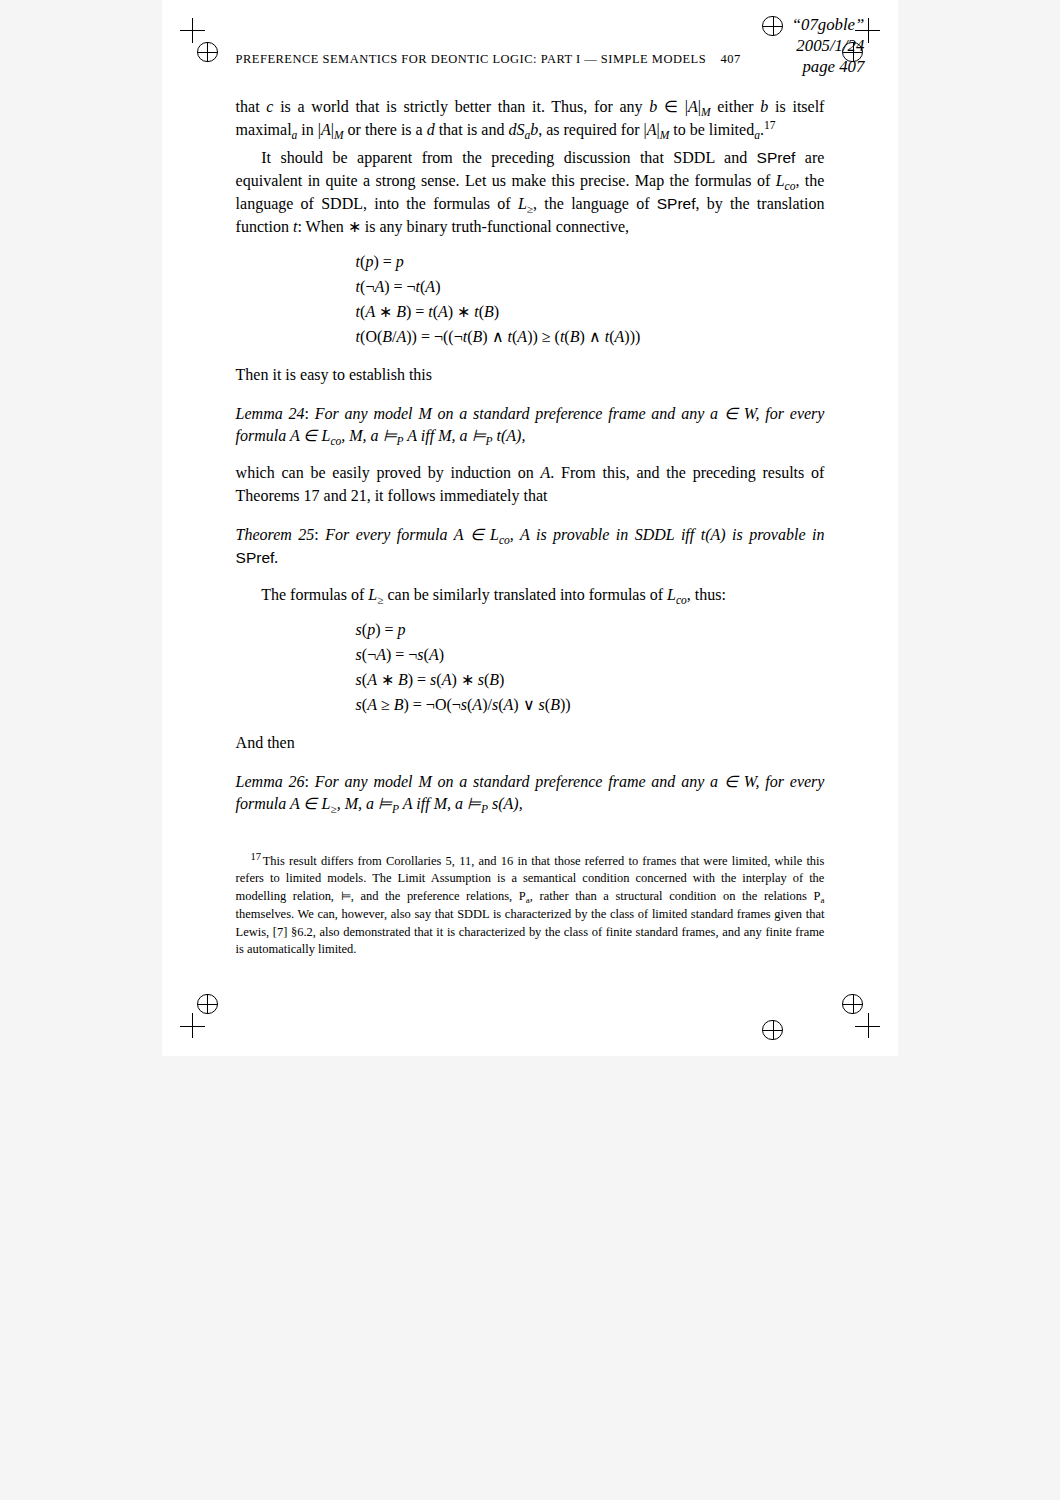“07goble”
2005/1/24
page 407
PREFERENCE SEMANTICS FOR DEONTIC LOGIC: PART I — SIMPLE MODELS 407
that c is a world that is strictly better than it. Thus, for any b ∈ |A|M either b is itself maximala in |A|M or there is a d that is and dSab, as required for |A|M to be limiteda.17
It should be apparent from the preceding discussion that SDDL and SPref are equivalent in quite a strong sense. Let us make this precise. Map the formulas of Lco, the language of SDDL, into the formulas of L≥, the language of SPref, by the translation function t: When ∗ is any binary truth-functional connective,
t(p) = p
t(¬A) = ¬t(A)
t(A ∗ B) = t(A) ∗ t(B)
t(O(B/A)) = ¬((¬t(B) ∧ t(A)) ≥ (t(B) ∧ t(A)))
Then it is easy to establish this
Lemma 24: For any model M on a standard preference frame and any a ∈ W, for every formula A ∈ Lco, M, a ⊨P A iff M, a ⊨P t(A),
which can be easily proved by induction on A. From this, and the preceding results of Theorems 17 and 21, it follows immediately that
Theorem 25: For every formula A ∈ Lco, A is provable in SDDL iff t(A) is provable in SPref.
The formulas of L≥ can be similarly translated into formulas of Lco, thus:
s(p) = p
s(¬A) = ¬s(A)
s(A ∗ B) = s(A) ∗ s(B)
s(A ≥ B) = ¬O(¬s(A)/s(A) ∨ s(B))
And then
Lemma 26: For any model M on a standard preference frame and any a ∈ W, for every formula A ∈ L≥, M, a ⊨P A iff M, a ⊨P s(A),
17 This result differs from Corollaries 5, 11, and 16 in that those referred to frames that were limited, while this refers to limited models. The Limit Assumption is a semantical condition concerned with the interplay of the modelling relation, ⊨, and the preference relations, Pa, rather than a structural condition on the relations Pa themselves. We can, however, also say that SDDL is characterized by the class of limited standard frames given that Lewis, [7] §6.2, also demonstrated that it is characterized by the class of finite standard frames, and any finite frame is automatically limited.